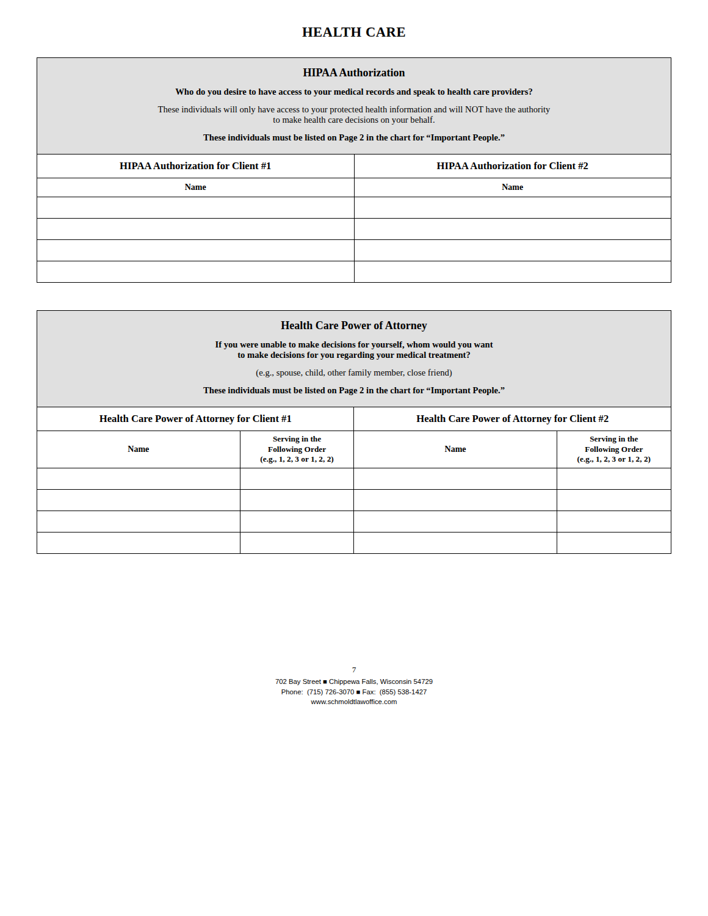HEALTH CARE
HIPAA Authorization
Who do you desire to have access to your medical records and speak to health care providers?
These individuals will only have access to your protected health information and will NOT have the authority
to make health care decisions on your behalf.
These individuals must be listed on Page 2 in the chart for “Important People.”
| HIPAA Authorization for Client #1 | HIPAA Authorization for Client #2 |
| --- | --- |
| Name | Name |
Health Care Power of Attorney
If you were unable to make decisions for yourself, whom would you want
to make decisions for you regarding your medical treatment?
(e.g., spouse, child, other family member, close friend)
These individuals must be listed on Page 2 in the chart for “Important People.”
| Health Care Power of Attorney for Client #1 | Health Care Power of Attorney for Client #2 |
| --- | --- |
| Name | Serving in the Following Order (e.g., 1, 2, 3 or 1, 2, 2) | Name | Serving in the Following Order (e.g., 1, 2, 3 or 1, 2, 2) |
7
702 Bay Street ■ Chippewa Falls, Wisconsin 54729
Phone: (715) 726-3070 ■ Fax: (855) 538-1427
www.schmoldtlawoffice.com